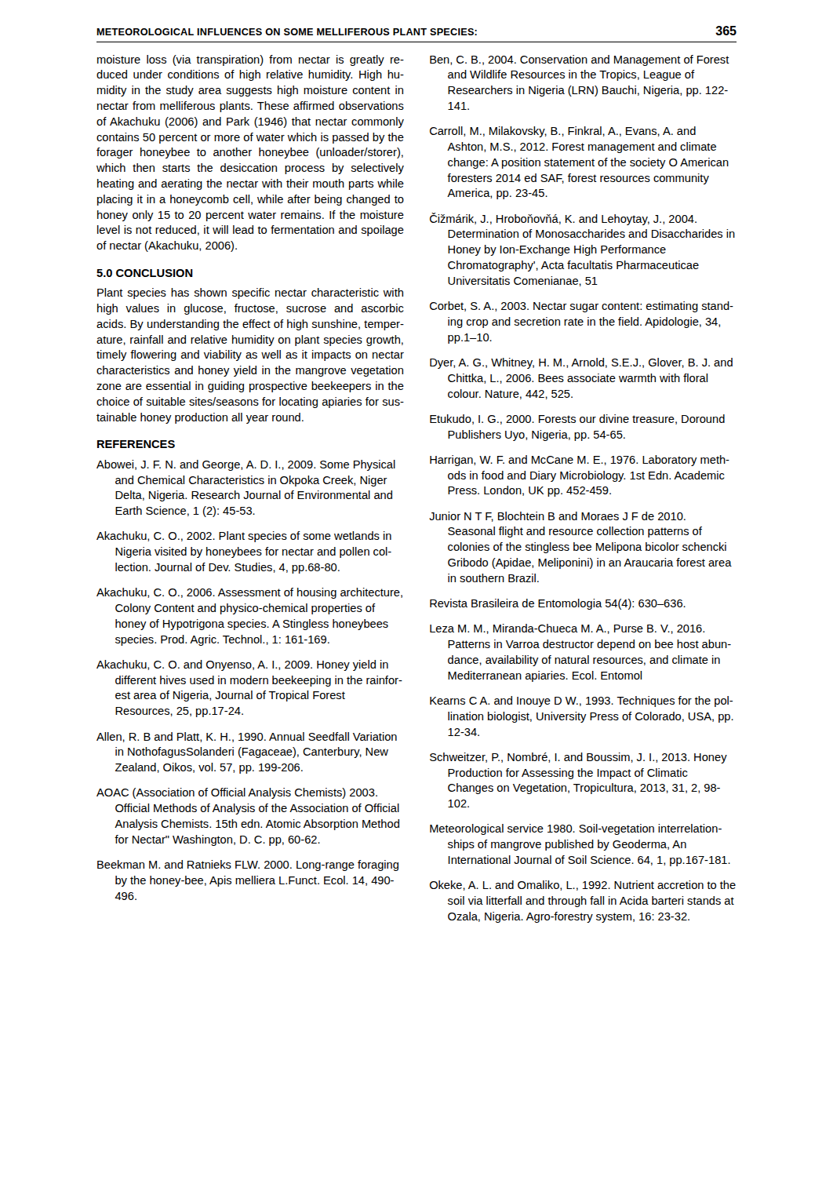Meteorological influences on some melliferous plant species: 365
moisture loss (via transpiration) from nectar is greatly reduced under conditions of high relative humidity. High humidity in the study area suggests high moisture content in nectar from melliferous plants. These affirmed observations of Akachuku (2006) and Park (1946) that nectar commonly contains 50 percent or more of water which is passed by the forager honeybee to another honeybee (unloader/storer), which then starts the desiccation process by selectively heating and aerating the nectar with their mouth parts while placing it in a honeycomb cell, while after being changed to honey only 15 to 20 percent water remains. If the moisture level is not reduced, it will lead to fermentation and spoilage of nectar (Akachuku, 2006).
5.0 Conclusion
Plant species has shown specific nectar characteristic with high values in glucose, fructose, sucrose and ascorbic acids. By understanding the effect of high sunshine, temperature, rainfall and relative humidity on plant species growth, timely flowering and viability as well as it impacts on nectar characteristics and honey yield in the mangrove vegetation zone are essential in guiding prospective beekeepers in the choice of suitable sites/seasons for locating apiaries for sustainable honey production all year round.
References
Abowei, J. F. N. and George, A. D. I., 2009. Some Physical and Chemical Characteristics in Okpoka Creek, Niger Delta, Nigeria. Research Journal of Environmental and Earth Science, 1 (2): 45-53.
Akachuku, C. O., 2002. Plant species of some wetlands in Nigeria visited by honeybees for nectar and pollen collection. Journal of Dev. Studies, 4, pp.68-80.
Akachuku, C. O., 2006. Assessment of housing architecture, Colony Content and physico-chemical properties of honey of Hypotrigona species. A Stingless honeybees species. Prod. Agric. Technol., 1: 161-169.
Akachuku, C. O. and Onyenso, A. I., 2009. Honey yield in different hives used in modern beekeeping in the rainforest area of Nigeria, Journal of Tropical Forest Resources, 25, pp.17-24.
Allen, R. B and Platt, K. H., 1990. Annual Seedfall Variation in NothofagusSolanderi (Fagaceae), Canterbury, New Zealand, Oikos, vol. 57, pp. 199-206.
AOAC (Association of Official Analysis Chemists) 2003. Official Methods of Analysis of the Association of Official Analysis Chemists. 15th edn. Atomic Absorption Method for Nectar" Washington, D. C. pp, 60-62.
Beekman M. and Ratnieks FLW. 2000. Long-range foraging by the honey-bee, Apis melliera L.Funct. Ecol. 14, 490-496.
Ben, C. B., 2004. Conservation and Management of Forest and Wildlife Resources in the Tropics, League of Researchers in Nigeria (LRN) Bauchi, Nigeria, pp. 122-141.
Carroll, M., Milakovsky, B., Finkral, A., Evans, A. and Ashton, M.S., 2012. Forest management and climate change: A position statement of the society O American foresters 2014 ed SAF, forest resources community America, pp. 23-45.
Čižmárik, J., Hroboňovňá, K. and Lehoytay, J., 2004. Determination of Monosaccharides and Disaccharides in Honey by Ion-Exchange High Performance Chromatography', Acta facultatis Pharmaceuticae Universitatis Comenianae, 51
Corbet, S. A., 2003. Nectar sugar content: estimating standing crop and secretion rate in the field. Apidologie, 34, pp.1–10.
Dyer, A. G., Whitney, H. M., Arnold, S.E.J., Glover, B. J. and Chittka, L., 2006. Bees associate warmth with floral colour. Nature, 442, 525.
Etukudo, I. G., 2000. Forests our divine treasure, Doround Publishers Uyo, Nigeria, pp. 54-65.
Harrigan, W. F. and McCane M. E., 1976. Laboratory methods in food and Diary Microbiology. 1st Edn. Academic Press. London, UK pp. 452-459.
Junior N T F, Blochtein B and Moraes J F de 2010. Seasonal flight and resource collection patterns of colonies of the stingless bee Melipona bicolor schencki Gribodo (Apidae, Meliponini) in an Araucaria forest area in southern Brazil.
Revista Brasileira de Entomologia 54(4): 630–636.
Leza M. M., Miranda-Chueca M. A., Purse B. V., 2016. Patterns in Varroa destructor depend on bee host abundance, availability of natural resources, and climate in Mediterranean apiaries. Ecol. Entomol
Kearns C A. and Inouye D W., 1993. Techniques for the pollination biologist, University Press of Colorado, USA, pp. 12-34.
Schweitzer, P., Nombré, I. and Boussim, J. I., 2013. Honey Production for Assessing the Impact of Climatic Changes on Vegetation, Tropicultura, 2013, 31, 2, 98-102.
Meteorological service 1980. Soil-vegetation interrelationships of mangrove published by Geoderma, An International Journal of Soil Science. 64, 1, pp.167-181.
Okeke, A. L. and Omaliko, L., 1992. Nutrient accretion to the soil via litterfall and through fall in Acida barteri stands at Ozala, Nigeria. Agro-forestry system, 16: 23-32.